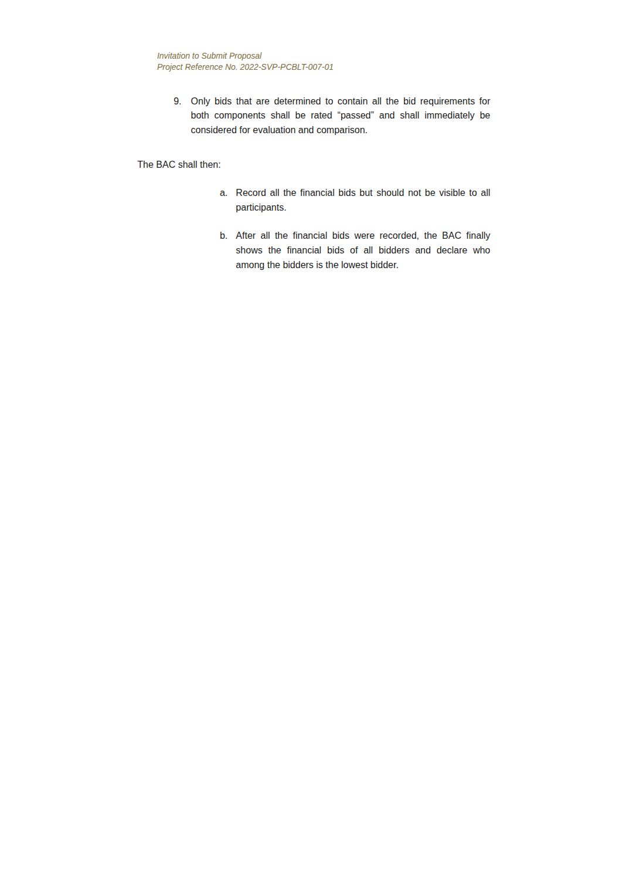Invitation to Submit Proposal
Project Reference No. 2022-SVP-PCBLT-007-01
Only bids that are determined to contain all the bid requirements for both components shall be rated “passed” and shall immediately be considered for evaluation and comparison.
The BAC shall then:
Record all the financial bids but should not be visible to all participants.
After all the financial bids were recorded, the BAC finally shows the financial bids of all bidders and declare who among the bidders is the lowest bidder.